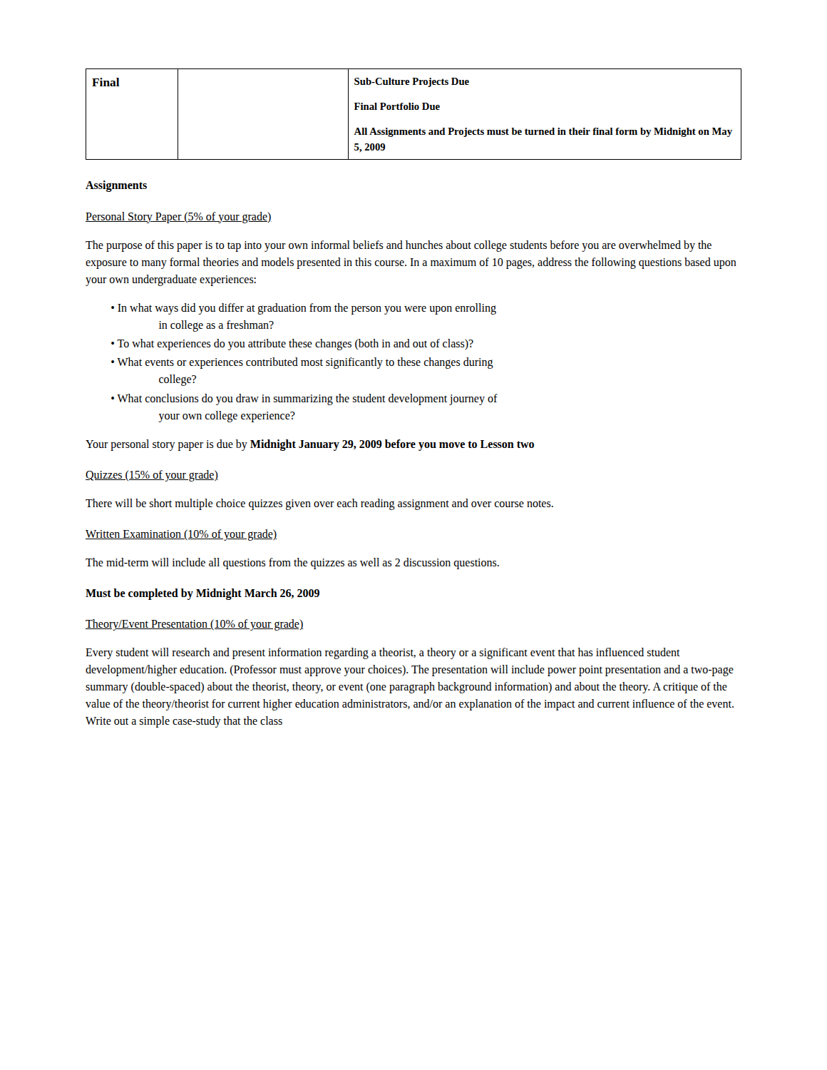| Final | | Sub-Culture Projects Due Final Portfolio Due All Assignments and Projects must be turned in their final form by Midnight on May 5, 2009 |
Assignments
Personal Story Paper (5% of your grade)
The purpose of this paper is to tap into your own informal beliefs and hunches about college students before you are overwhelmed by the exposure to many formal theories and models presented in this course. In a maximum of 10 pages, address the following questions based upon your own undergraduate experiences:
• In what ways did you differ at graduation from the person you were upon enrolling in college as a freshman?
• To what experiences do you attribute these changes (both in and out of class)?
• What events or experiences contributed most significantly to these changes during college?
• What conclusions do you draw in summarizing the student development journey of your own college experience?
Your personal story paper is due by Midnight January 29, 2009 before you move to Lesson two
Quizzes (15% of your grade)
There will be short multiple choice quizzes given over each reading assignment and over course notes.
Written Examination (10% of your grade)
The mid-term will include all questions from the quizzes as well as 2 discussion questions.
Must be completed by Midnight March 26, 2009
Theory/Event Presentation (10% of your grade)
Every student will research and present information regarding a theorist, a theory or a significant event that has influenced student development/higher education. (Professor must approve your choices). The presentation will include power point presentation and a two-page summary (double-spaced) about the theorist, theory, or event (one paragraph background information) and about the theory. A critique of the value of the theory/theorist for current higher education administrators, and/or an explanation of the impact and current influence of the event. Write out a simple case-study that the class